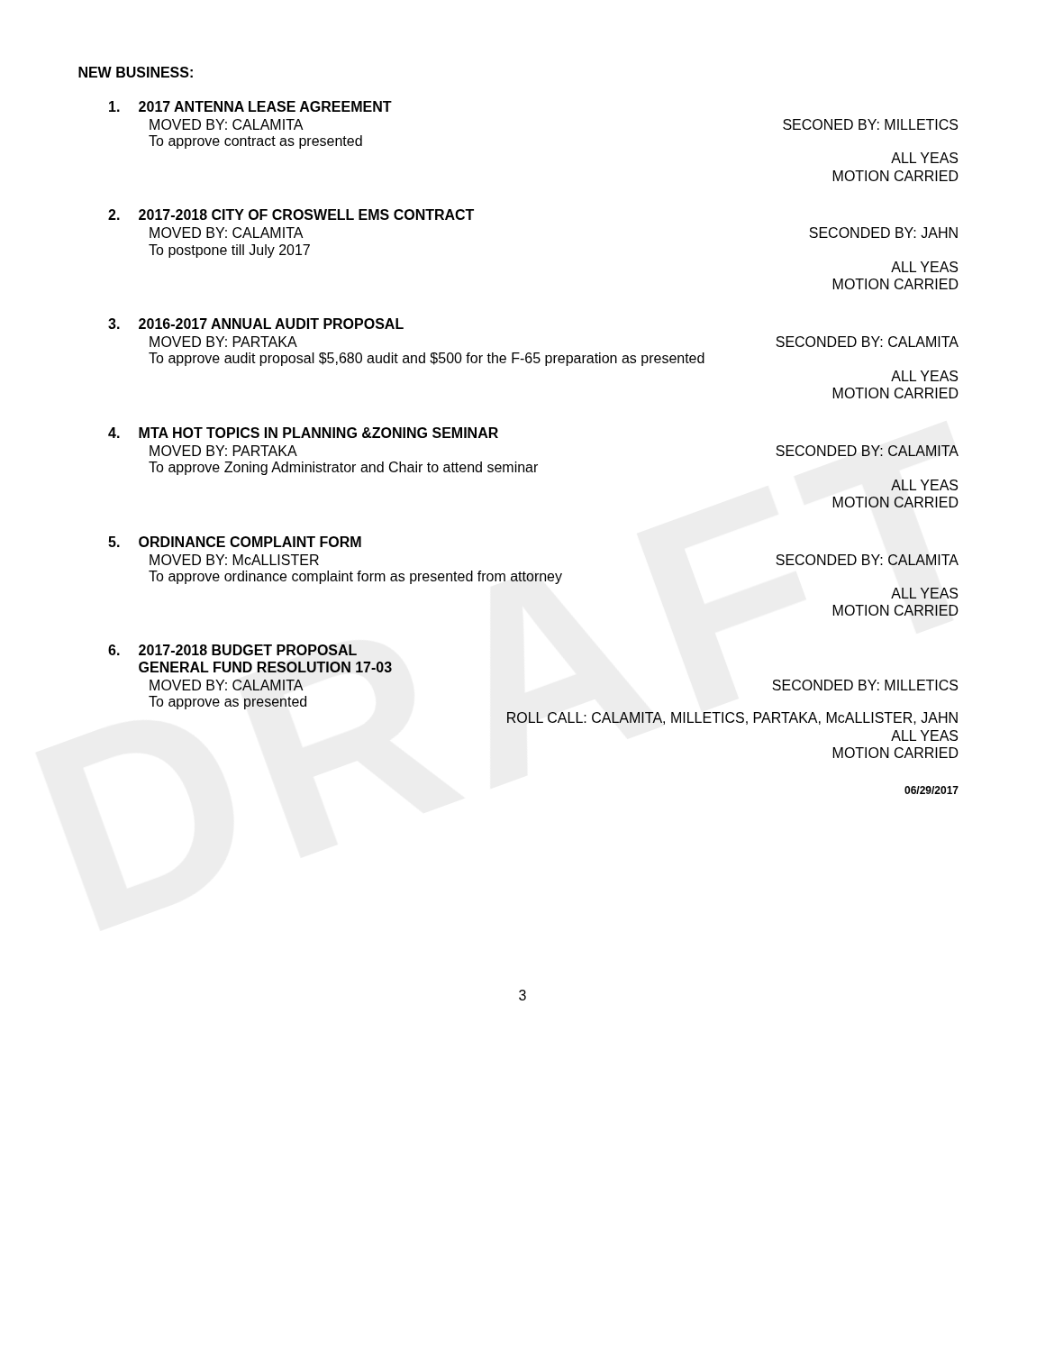DRAFT
NEW BUSINESS:
2017 ANTENNA LEASE AGREEMENT
MOVED BY: CALAMITA SECONED BY: MILLETICS
To approve contract as presented
ALL YEAS MOTION CARRIED
2017-2018 CITY OF CROSWELL EMS CONTRACT
MOVED BY: CALAMITA SECONDED BY: JAHN
To postpone till July 2017
ALL YEAS MOTION CARRIED
2016-2017 ANNUAL AUDIT PROPOSAL
MOVED BY: PARTAKA SECONDED BY: CALAMITA
To approve audit proposal $5,680 audit and $500 for the F-65 preparation as presented
ALL YEAS MOTION CARRIED
MTA HOT TOPICS IN PLANNING &ZONING SEMINAR
MOVED BY: PARTAKA SECONDED BY: CALAMITA
To approve Zoning Administrator and Chair to attend seminar
ALL YEAS MOTION CARRIED
ORDINANCE COMPLAINT FORM
MOVED BY: McALLISTER SECONDED BY: CALAMITA
To approve ordinance complaint form as presented from attorney
ALL YEAS MOTION CARRIED
2017-2018 BUDGET PROPOSALGENERAL FUND RESOLUTION 17-03
MOVED BY: CALAMITA SECONDED BY: MILLETICS
To approve as presented
ROLL CALL: CALAMITA, MILLETICS, PARTAKA, McALLISTER, JAHN
ALL YEAS MOTION CARRIED
06/29/2017
3